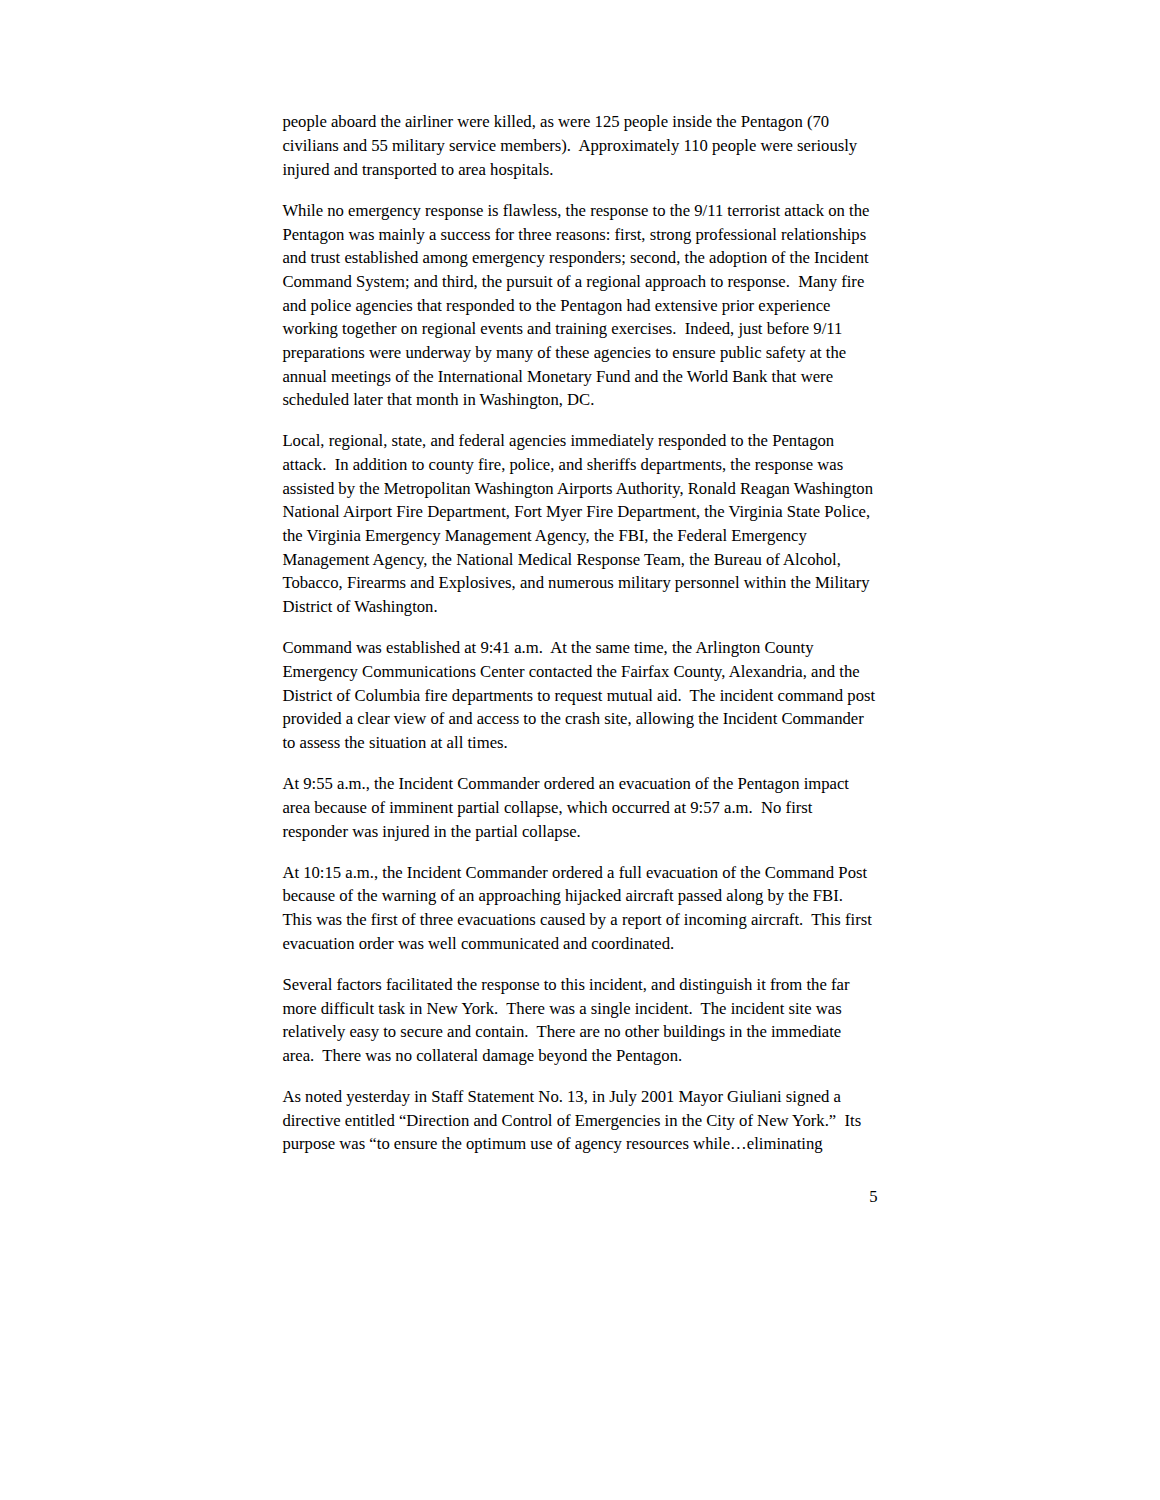people aboard the airliner were killed, as were 125 people inside the Pentagon (70 civilians and 55 military service members). Approximately 110 people were seriously injured and transported to area hospitals.
While no emergency response is flawless, the response to the 9/11 terrorist attack on the Pentagon was mainly a success for three reasons: first, strong professional relationships and trust established among emergency responders; second, the adoption of the Incident Command System; and third, the pursuit of a regional approach to response. Many fire and police agencies that responded to the Pentagon had extensive prior experience working together on regional events and training exercises. Indeed, just before 9/11 preparations were underway by many of these agencies to ensure public safety at the annual meetings of the International Monetary Fund and the World Bank that were scheduled later that month in Washington, DC.
Local, regional, state, and federal agencies immediately responded to the Pentagon attack. In addition to county fire, police, and sheriffs departments, the response was assisted by the Metropolitan Washington Airports Authority, Ronald Reagan Washington National Airport Fire Department, Fort Myer Fire Department, the Virginia State Police, the Virginia Emergency Management Agency, the FBI, the Federal Emergency Management Agency, the National Medical Response Team, the Bureau of Alcohol, Tobacco, Firearms and Explosives, and numerous military personnel within the Military District of Washington.
Command was established at 9:41 a.m. At the same time, the Arlington County Emergency Communications Center contacted the Fairfax County, Alexandria, and the District of Columbia fire departments to request mutual aid. The incident command post provided a clear view of and access to the crash site, allowing the Incident Commander to assess the situation at all times.
At 9:55 a.m., the Incident Commander ordered an evacuation of the Pentagon impact area because of imminent partial collapse, which occurred at 9:57 a.m. No first responder was injured in the partial collapse.
At 10:15 a.m., the Incident Commander ordered a full evacuation of the Command Post because of the warning of an approaching hijacked aircraft passed along by the FBI. This was the first of three evacuations caused by a report of incoming aircraft. This first evacuation order was well communicated and coordinated.
Several factors facilitated the response to this incident, and distinguish it from the far more difficult task in New York. There was a single incident. The incident site was relatively easy to secure and contain. There are no other buildings in the immediate area. There was no collateral damage beyond the Pentagon.
As noted yesterday in Staff Statement No. 13, in July 2001 Mayor Giuliani signed a directive entitled “Direction and Control of Emergencies in the City of New York.” Its purpose was “to ensure the optimum use of agency resources while…eliminating
5